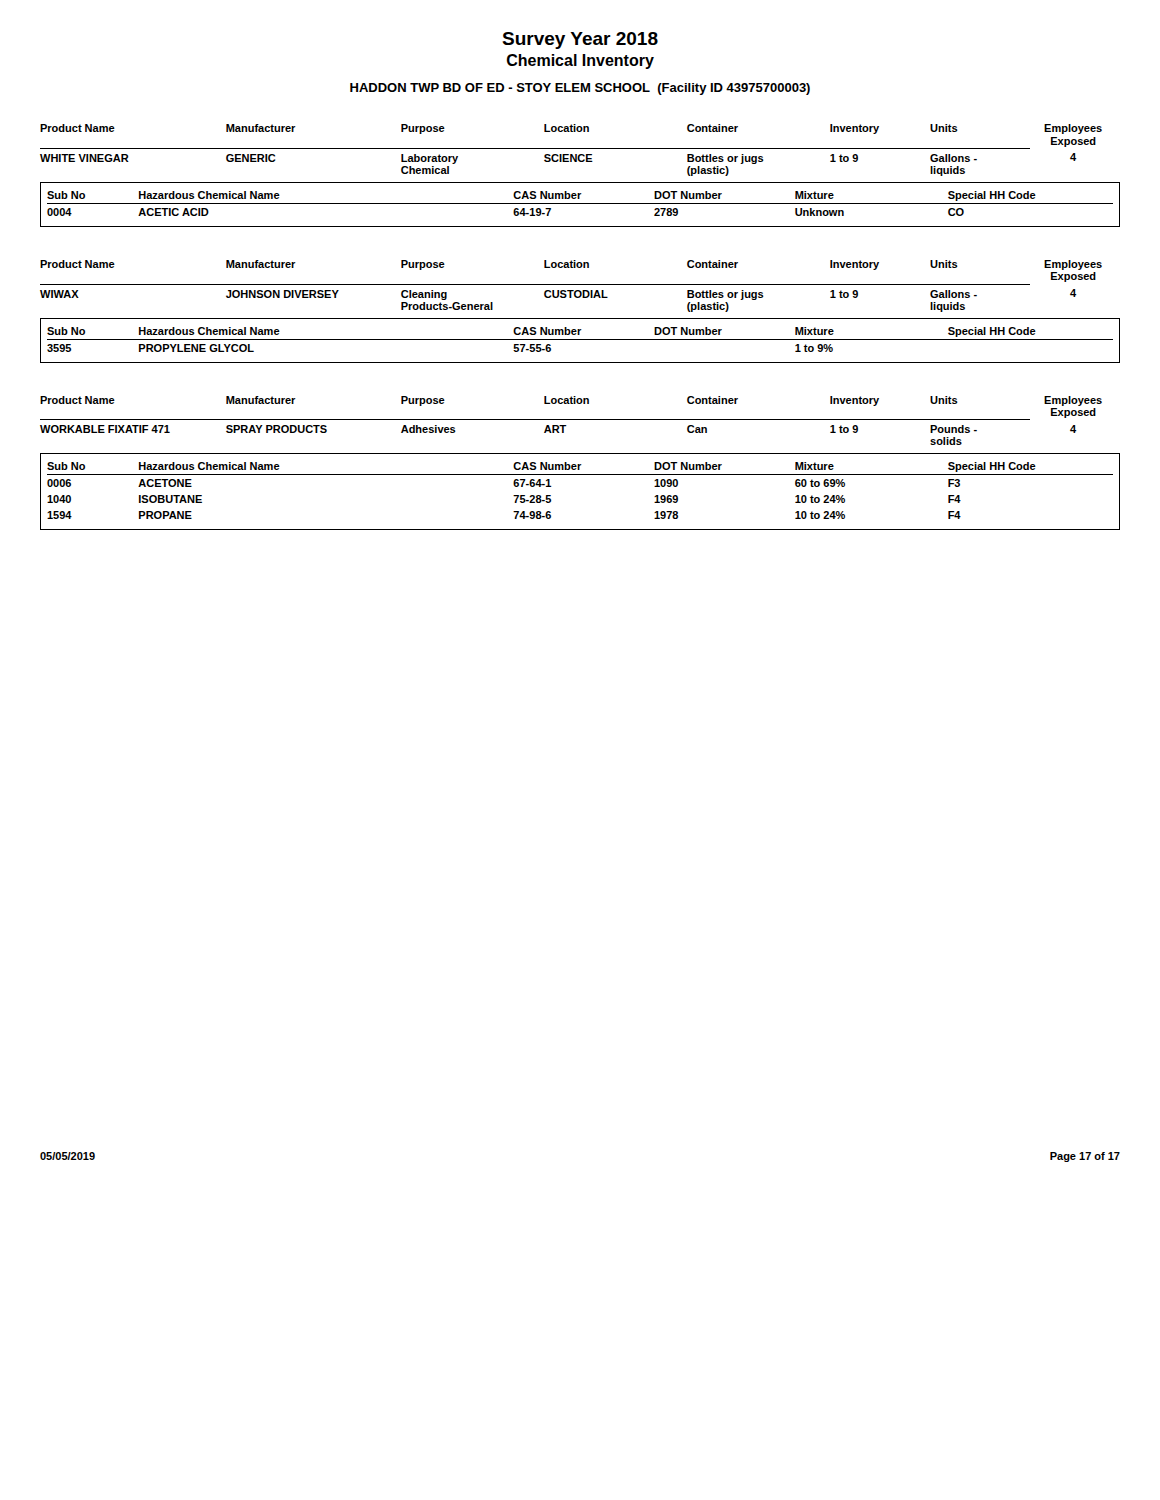Survey Year 2018
Chemical Inventory
HADDON TWP BD OF ED - STOY ELEM SCHOOL (Facility ID 43975700003)
| Product Name | Manufacturer | Purpose | Location | Container | Inventory | Units | Employees Exposed |
| WHITE VINEGAR | GENERIC | Laboratory Chemical | SCIENCE | Bottles or jugs (plastic) | 1 to 9 | Gallons - liquids | 4 |
| Sub No | Hazardous Chemical Name | CAS Number | DOT Number | Mixture | Special HH Code |
| --- | --- | --- | --- | --- | --- |
| 0004 | ACETIC ACID | 64-19-7 | 2789 | Unknown | CO |
| Product Name | Manufacturer | Purpose | Location | Container | Inventory | Units | Employees Exposed |
| WIWAX | JOHNSON DIVERSEY | Cleaning Products-General | CUSTODIAL | Bottles or jugs (plastic) | 1 to 9 | Gallons - liquids | 4 |
| Sub No | Hazardous Chemical Name | CAS Number | DOT Number | Mixture | Special HH Code |
| --- | --- | --- | --- | --- | --- |
| 3595 | PROPYLENE GLYCOL | 57-55-6 | | 1 to 9% | |
| Product Name | Manufacturer | Purpose | Location | Container | Inventory | Units | Employees Exposed |
| WORKABLE FIXATIF 471 | SPRAY PRODUCTS | Adhesives | ART | Can | 1 to 9 | Pounds - solids | 4 |
| Sub No | Hazardous Chemical Name | CAS Number | DOT Number | Mixture | Special HH Code |
| --- | --- | --- | --- | --- | --- |
| 0006 | ACETONE | 67-64-1 | 1090 | 60 to 69% | F3 |
| 1040 | ISOBUTANE | 75-28-5 | 1969 | 10 to 24% | F4 |
| 1594 | PROPANE | 74-98-6 | 1978 | 10 to 24% | F4 |
05/05/2019
Page 17 of 17